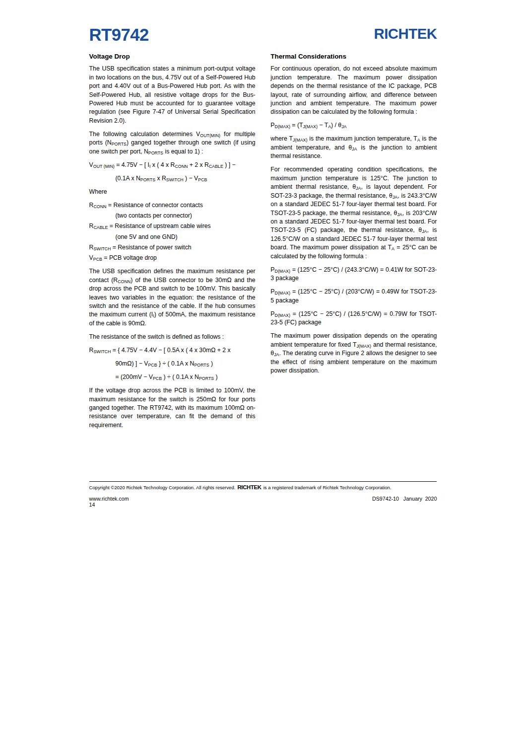RT9742
RICHTEK
Voltage Drop
The USB specification states a minimum port-output voltage in two locations on the bus, 4.75V out of a Self-Powered Hub port and 4.40V out of a Bus-Powered Hub port. As with the Self-Powered Hub, all resistive voltage drops for the Bus-Powered Hub must be accounted for to guarantee voltage regulation (see Figure 7-47 of Universal Serial Specification Revision 2.0).
The following calculation determines VOUT(MIN) for multiple ports (NPORTS) ganged together through one switch (if using one switch per port, NPORTS is equal to 1) :
VOUT (MIN) = 4.75V − [ II x ( 4 x RCONN + 2 x RCABLE ) ] −
(0.1A x NPORTS x RSWITCH ) − VPCB
Where
RCONN = Resistance of connector contacts
(two contacts per connector)
RCABLE = Resistance of upstream cable wires
(one 5V and one GND)
RSWITCH = Resistance of power switch
VPCB = PCB voltage drop
The USB specification defines the maximum resistance per contact (RCONN) of the USB connector to be 30mΩ and the drop across the PCB and switch to be 100mV. This basically leaves two variables in the equation: the resistance of the switch and the resistance of the cable. If the hub consumes the maximum current (II) of 500mA, the maximum resistance of the cable is 90mΩ.
The resistance of the switch is defined as follows :
RSWITCH = { 4.75V − 4.4V − [ 0.5A x ( 4 x 30mΩ + 2 x
90mΩ) ] − VPCB } ÷ ( 0.1A x NPORTS )
= (200mV − VPCB ) ÷ ( 0.1A x NPORTS )
If the voltage drop across the PCB is limited to 100mV, the maximum resistance for the switch is 250mΩ for four ports ganged together. The RT9742, with its maximum 100mΩ on-resistance over temperature, can fit the demand of this requirement.
Thermal Considerations
For continuous operation, do not exceed absolute maximum junction temperature. The maximum power dissipation depends on the thermal resistance of the IC package, PCB layout, rate of surrounding airflow, and difference between junction and ambient temperature. The maximum power dissipation can be calculated by the following formula :
PD(MAX) = (TJ(MAX) − TA) / θJA
where TJ(MAX) is the maximum junction temperature, TA is the ambient temperature, and θJA is the junction to ambient thermal resistance.
For recommended operating condition specifications, the maximum junction temperature is 125°C. The junction to ambient thermal resistance, θJA, is layout dependent. For SOT-23-3 package, the thermal resistance, θJA, is 243.3°C/W on a standard JEDEC 51-7 four-layer thermal test board. For TSOT-23-5 package, the thermal resistance, θJA, is 203°C/W on a standard JEDEC 51-7 four-layer thermal test board. For TSOT-23-5 (FC) package, the thermal resistance, θJA, is 126.5°C/W on a standard JEDEC 51-7 four-layer thermal test board. The maximum power dissipation at TA = 25°C can be calculated by the following formula :
PD(MAX) = (125°C − 25°C) / (243.3°C/W) = 0.41W for SOT-23-3 package
PD(MAX) = (125°C − 25°C) / (203°C/W) = 0.49W for TSOT-23-5 package
PD(MAX) = (125°C − 25°C) / (126.5°C/W) = 0.79W for TSOT-23-5 (FC) package
The maximum power dissipation depends on the operating ambient temperature for fixed TJ(MAX) and thermal resistance, θJA. The derating curve in Figure 2 allows the designer to see the effect of rising ambient temperature on the maximum power dissipation.
Copyright ©2020 Richtek Technology Corporation. All rights reserved. RICHTEK is a registered trademark of Richtek Technology Corporation.
www.richtek.com 14
DS9742-10 January 2020